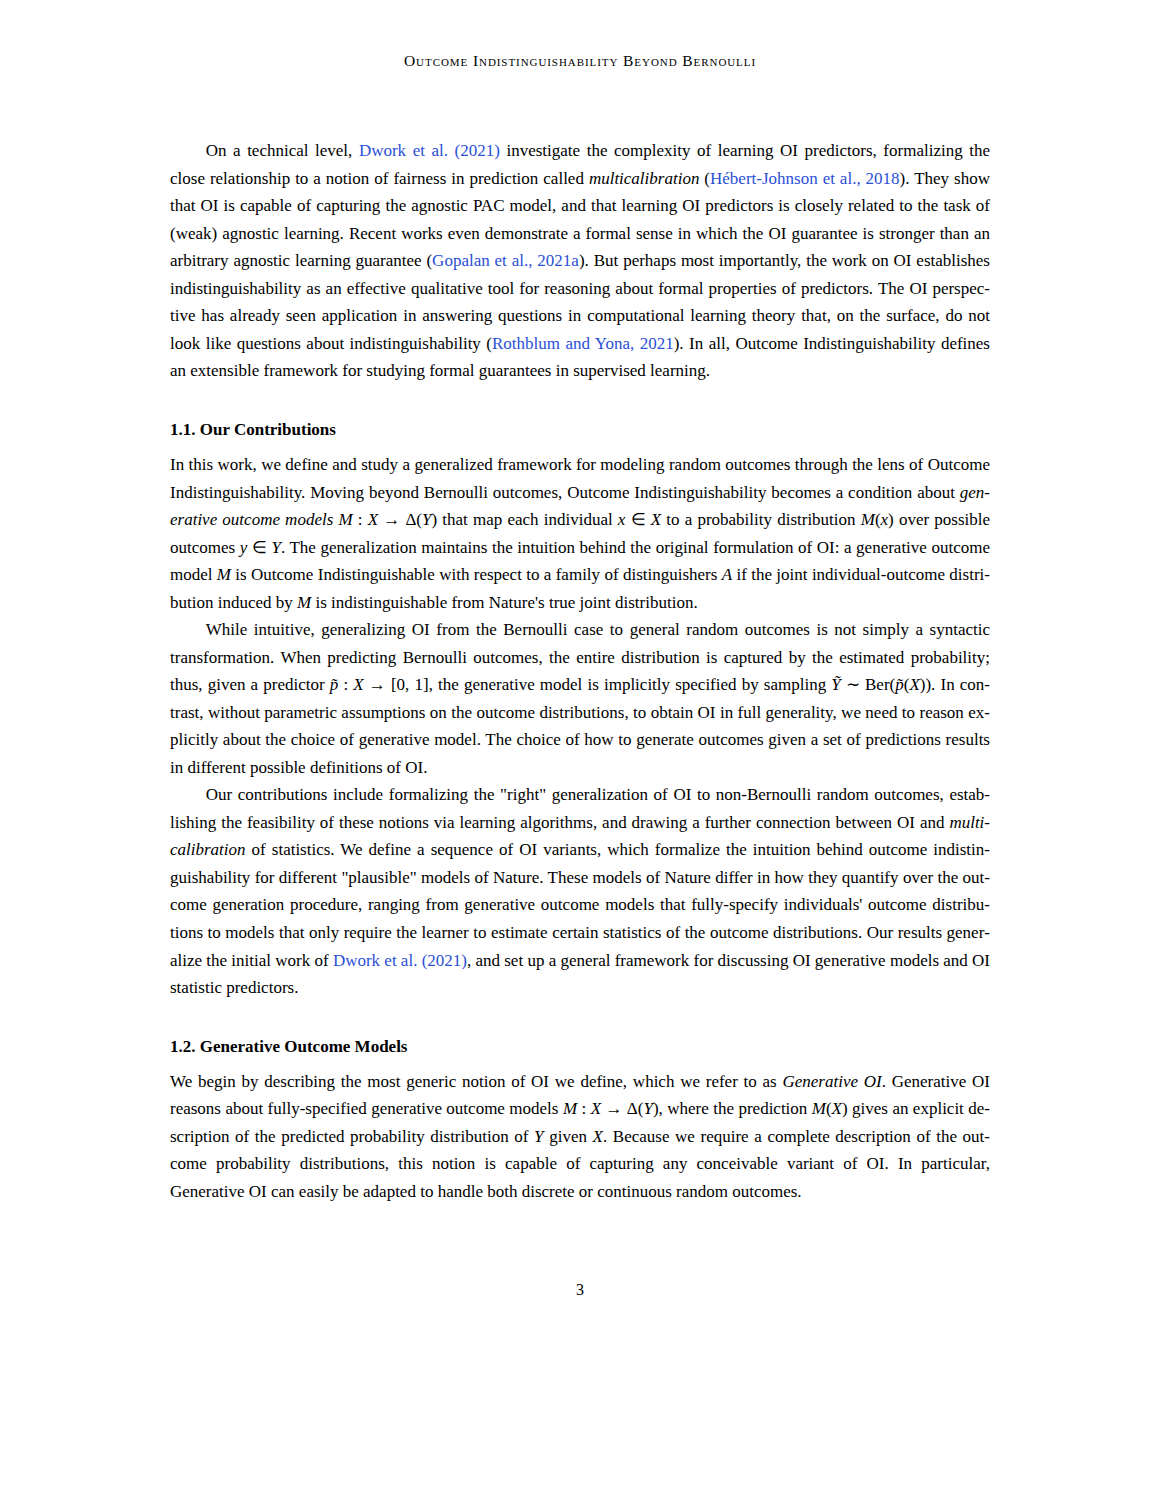Outcome Indistinguishability Beyond Bernoulli
On a technical level, Dwork et al. (2021) investigate the complexity of learning OI predictors, formalizing the close relationship to a notion of fairness in prediction called multicalibration (Hébert-Johnson et al., 2018). They show that OI is capable of capturing the agnostic PAC model, and that learning OI predictors is closely related to the task of (weak) agnostic learning. Recent works even demonstrate a formal sense in which the OI guarantee is stronger than an arbitrary agnostic learning guarantee (Gopalan et al., 2021a). But perhaps most importantly, the work on OI establishes indistinguishability as an effective qualitative tool for reasoning about formal properties of predictors. The OI perspective has already seen application in answering questions in computational learning theory that, on the surface, do not look like questions about indistinguishability (Rothblum and Yona, 2021). In all, Outcome Indistinguishability defines an extensible framework for studying formal guarantees in supervised learning.
1.1. Our Contributions
In this work, we define and study a generalized framework for modeling random outcomes through the lens of Outcome Indistinguishability. Moving beyond Bernoulli outcomes, Outcome Indistinguishability becomes a condition about generative outcome models M : X → Δ(Y) that map each individual x ∈ X to a probability distribution M(x) over possible outcomes y ∈ Y. The generalization maintains the intuition behind the original formulation of OI: a generative outcome model M is Outcome Indistinguishable with respect to a family of distinguishers A if the joint individual-outcome distribution induced by M is indistinguishable from Nature's true joint distribution.
While intuitive, generalizing OI from the Bernoulli case to general random outcomes is not simply a syntactic transformation. When predicting Bernoulli outcomes, the entire distribution is captured by the estimated probability; thus, given a predictor p̃ : X → [0, 1], the generative model is implicitly specified by sampling Ỹ ∼ Ber(p̃(X)). In contrast, without parametric assumptions on the outcome distributions, to obtain OI in full generality, we need to reason explicitly about the choice of generative model. The choice of how to generate outcomes given a set of predictions results in different possible definitions of OI.
Our contributions include formalizing the "right" generalization of OI to non-Bernoulli random outcomes, establishing the feasibility of these notions via learning algorithms, and drawing a further connection between OI and multicalibration of statistics. We define a sequence of OI variants, which formalize the intuition behind outcome indistinguishability for different "plausible" models of Nature. These models of Nature differ in how they quantify over the outcome generation procedure, ranging from generative outcome models that fully-specify individuals' outcome distributions to models that only require the learner to estimate certain statistics of the outcome distributions. Our results generalize the initial work of Dwork et al. (2021), and set up a general framework for discussing OI generative models and OI statistic predictors.
1.2. Generative Outcome Models
We begin by describing the most generic notion of OI we define, which we refer to as Generative OI. Generative OI reasons about fully-specified generative outcome models M : X → Δ(Y), where the prediction M(X) gives an explicit description of the predicted probability distribution of Y given X. Because we require a complete description of the outcome probability distributions, this notion is capable of capturing any conceivable variant of OI. In particular, Generative OI can easily be adapted to handle both discrete or continuous random outcomes.
3